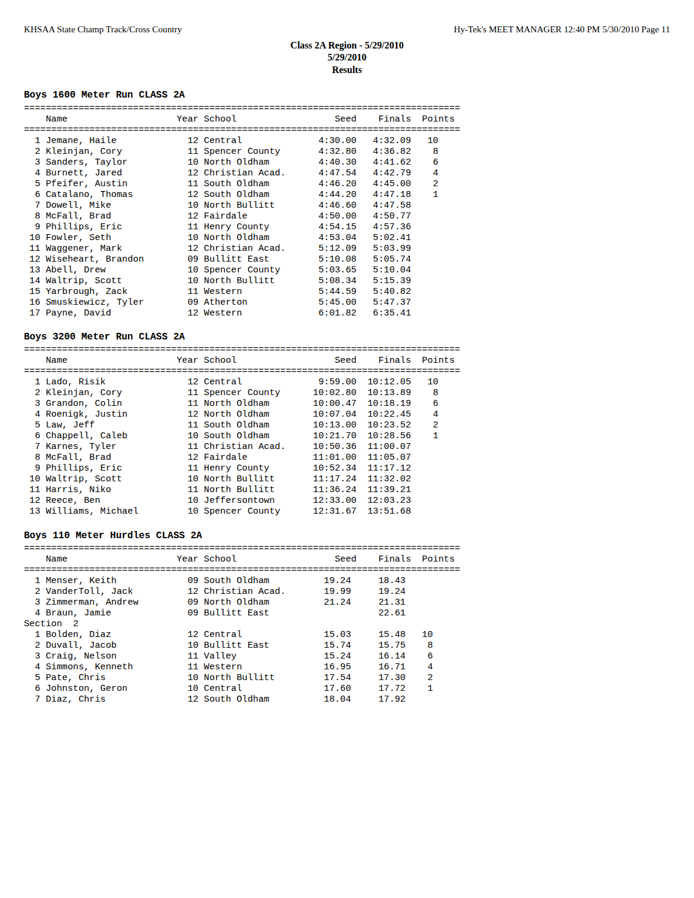KHSAA State Champ Track/Cross Country Hy-Tek's MEET MANAGER 12:40 PM 5/30/2010 Page 11
Class 2A Region - 5/29/2010 5/29/2010 Results
Boys 1600 Meter Run CLASS 2A
================================================================================
    Name                    Year School                  Seed    Finals  Points
================================================================================
  1 Jemane, Haile             12 Central              4:30.00   4:32.09   10
  2 Kleinjan, Cory            11 Spencer County       4:32.80   4:36.82    8
  3 Sanders, Taylor           10 North Oldham         4:40.30   4:41.62    6
  4 Burnett, Jared            12 Christian Acad.      4:47.54   4:42.79    4
  5 Pfeifer, Austin           11 South Oldham         4:46.20   4:45.00    2
  6 Catalano, Thomas          12 South Oldham         4:44.20   4:47.18    1
  7 Dowell, Mike              10 North Bullitt        4:46.60   4:47.58
  8 McFall, Brad              12 Fairdale             4:50.00   4:50.77
  9 Phillips, Eric            11 Henry County         4:54.15   4:57.36
 10 Fowler, Seth              10 North Oldham         4:53.04   5:02.41
 11 Waggener, Mark            12 Christian Acad.      5:12.09   5:03.99
 12 Wiseheart, Brandon        09 Bullitt East         5:10.08   5:05.74
 13 Abell, Drew               10 Spencer County       5:03.65   5:10.04
 14 Waltrip, Scott            10 North Bullitt        5:08.34   5:15.39
 15 Yarbrough, Zack           11 Western              5:44.59   5:40.82
 16 Smuskiewicz, Tyler        09 Atherton             5:45.00   5:47.37
 17 Payne, David              12 Western              6:01.82   6:35.41
Boys 3200 Meter Run CLASS 2A
================================================================================
    Name                    Year School                  Seed    Finals  Points
================================================================================
  1 Lado, Risik               12 Central              9:59.00  10:12.05   10
  2 Kleinjan, Cory            11 Spencer County      10:02.80  10:13.89    8
  3 Grandon, Colin            11 North Oldham        10:00.47  10:18.19    6
  4 Roenigk, Justin           12 North Oldham        10:07.04  10:22.45    4
  5 Law, Jeff                 11 South Oldham        10:13.00  10:23.52    2
  6 Chappell, Caleb           10 South Oldham        10:21.70  10:28.56    1
  7 Karnes, Tyler             11 Christian Acad.     10:50.36  11:00.07
  8 McFall, Brad              12 Fairdale            11:01.00  11:05.07
  9 Phillips, Eric            11 Henry County        10:52.34  11:17.12
 10 Waltrip, Scott            10 North Bullitt       11:17.24  11:32.02
 11 Harris, Niko              11 North Bullitt       11:36.24  11:39.21
 12 Reece, Ben                10 Jeffersontown       12:33.00  12:03.23
 13 Williams, Michael         10 Spencer County      12:31.67  13:51.68
Boys 110 Meter Hurdles CLASS 2A
================================================================================
    Name                    Year School                  Seed    Finals  Points
================================================================================
  1 Menser, Keith             09 South Oldham          19.24     18.43
  2 VanderToll, Jack          12 Christian Acad.       19.99     19.24
  3 Zimmerman, Andrew         09 North Oldham          21.24     21.31
  4 Braun, Jamie              09 Bullitt East                    22.61
Section  2
  1 Bolden, Diaz              12 Central               15.03     15.48   10
  2 Duvall, Jacob             10 Bullitt East          15.74     15.75    8
  3 Craig, Nelson             11 Valley                15.24     16.14    6
  4 Simmons, Kenneth          11 Western               16.95     16.71    4
  5 Pate, Chris               10 North Bullitt         17.54     17.30    2
  6 Johnston, Geron           10 Central               17.60     17.72    1
  7 Diaz, Chris               12 South Oldham          18.04     17.92